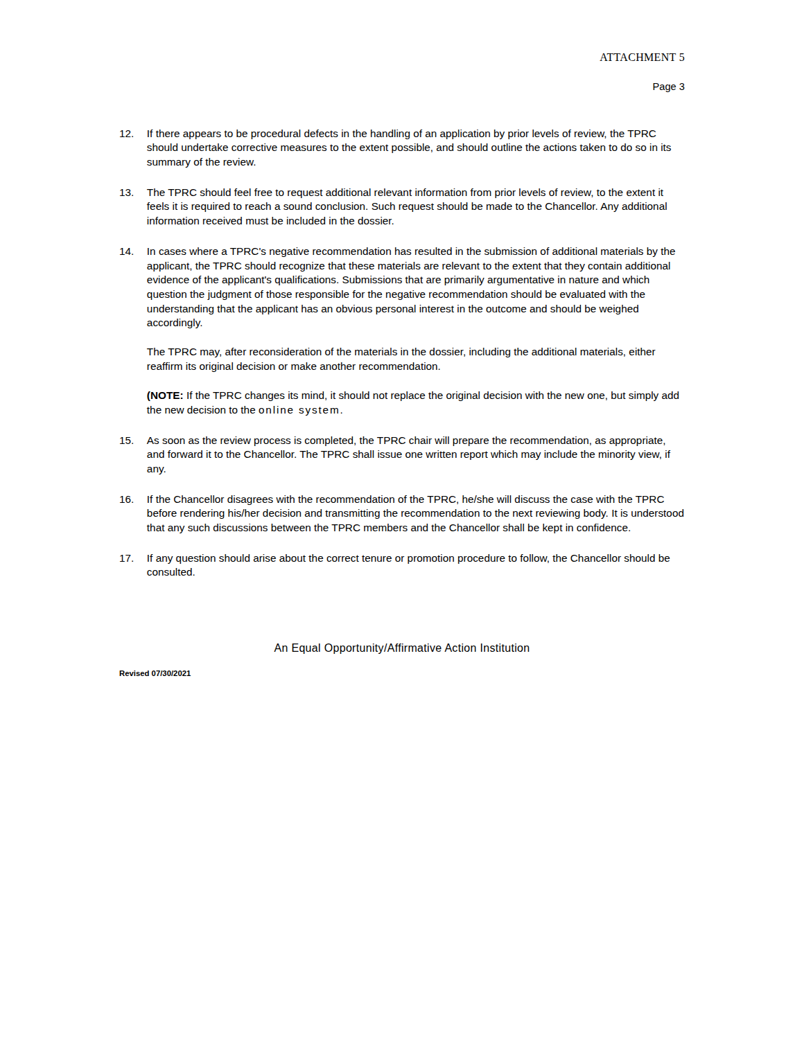ATTACHMENT 5
Page 3
12.
If there appears to be procedural defects in the handling of an application by prior levels of review, the TPRC should undertake corrective measures to the extent possible, and should outline the actions taken to do so in its summary of the review.
13.
The TPRC should feel free to request additional relevant information from prior levels of review, to the extent it feels it is required to reach a sound conclusion. Such request should be made to the Chancellor. Any additional information received must be included in the dossier.
14.
In cases where a TPRC's negative recommendation has resulted in the submission of additional materials by the applicant, the TPRC should recognize that these materials are relevant to the extent that they contain additional evidence of the applicant's qualifications. Submissions that are primarily argumentative in nature and which question the judgment of those responsible for the negative recommendation should be evaluated with the understanding that the applicant has an obvious personal interest in the outcome and should be weighed accordingly.
The TPRC may, after reconsideration of the materials in the dossier, including the additional materials, either reaffirm its original decision or make another recommendation.
(NOTE: If the TPRC changes its mind, it should not replace the original decision with the new one, but simply add the new decision to the online system.
15.
As soon as the review process is completed, the TPRC chair will prepare the recommendation, as appropriate, and forward it to the Chancellor. The TPRC shall issue one written report which may include the minority view, if any.
16.
If the Chancellor disagrees with the recommendation of the TPRC, he/she will discuss the case with the TPRC before rendering his/her decision and transmitting the recommendation to the next reviewing body. It is understood that any such discussions between the TPRC members and the Chancellor shall be kept in confidence.
17.
If any question should arise about the correct tenure or promotion procedure to follow, the Chancellor should be consulted.
An Equal Opportunity/Affirmative Action Institution
Revised 07/30/2021